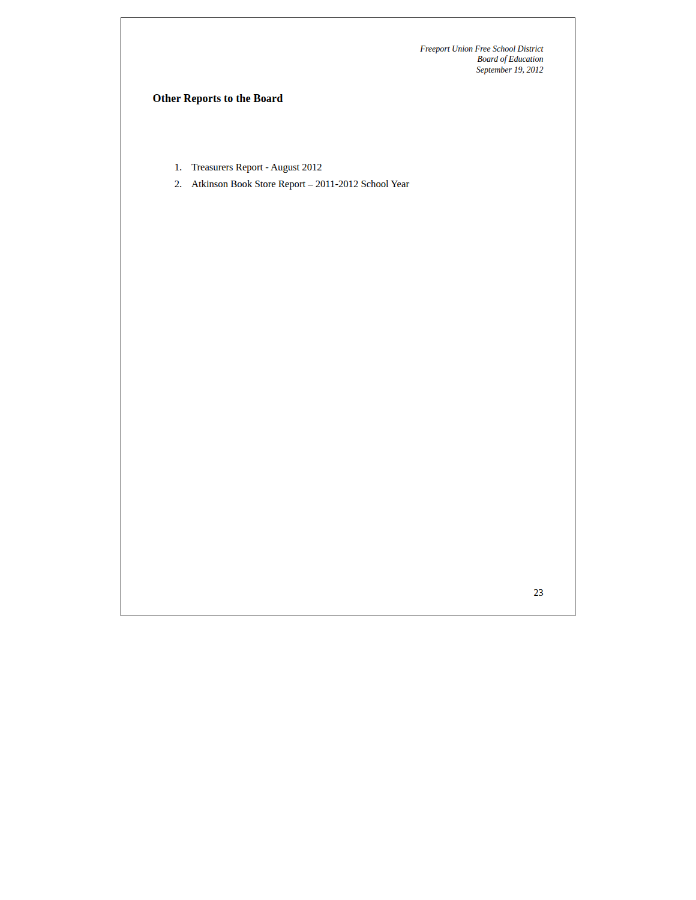Freeport Union Free School District
Board of Education
September 19, 2012
Other Reports to the Board
Treasurers Report - August 2012
Atkinson Book Store Report – 2011-2012 School Year
23